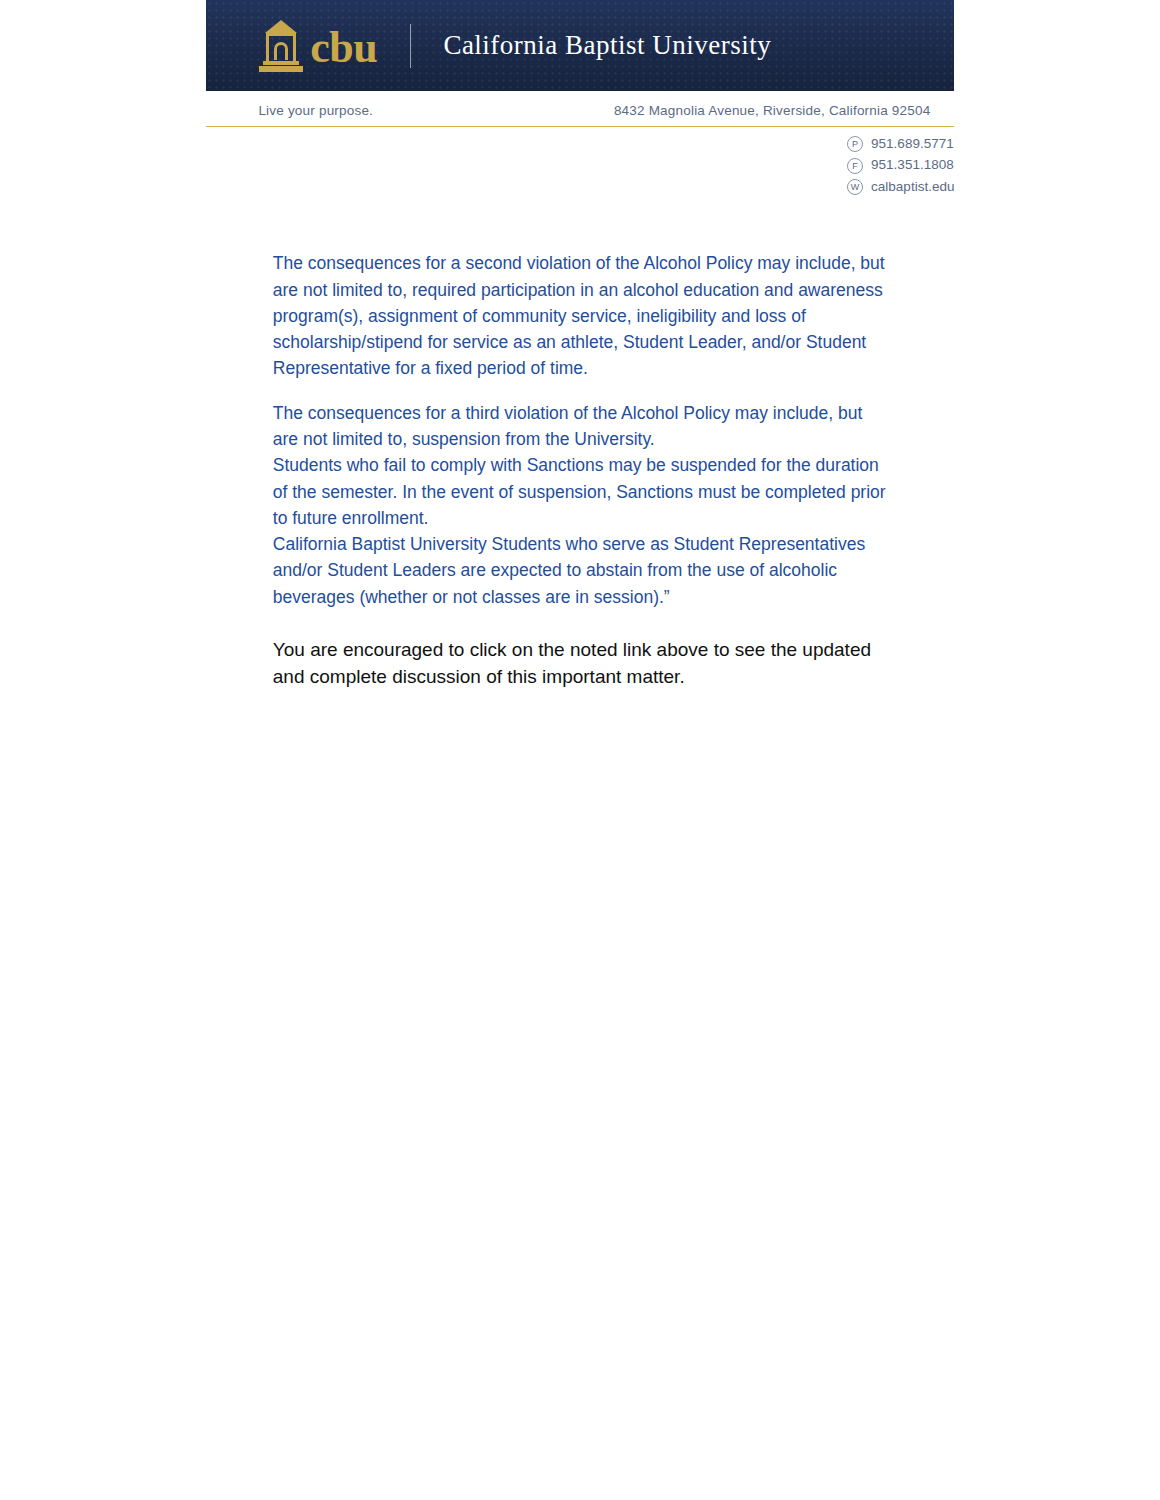cbu
California Baptist University
Live your purpose.
8432 Magnolia Avenue, Riverside, California 92504
| P | 951.689.5771 |
| F | 951.351.1808 |
| W | calbaptist.edu |
The consequences for a second violation of the Alcohol Policy may include, but are not limited to, required participation in an alcohol education and awareness program(s), assignment of community service, ineligibility and loss of scholarship/stipend for service as an athlete, Student Leader, and/or Student Representative for a fixed period of time.
The consequences for a third violation of the Alcohol Policy may include, but are not limited to, suspension from the University.
Students who fail to comply with Sanctions may be suspended for the duration of the semester. In the event of suspension, Sanctions must be completed prior to future enrollment.
California Baptist University Students who serve as Student Representatives and/or Student Leaders are expected to abstain from the use of alcoholic beverages (whether or not classes are in session).”
You are encouraged to click on the noted link above to see the updated and complete discussion of this important matter.